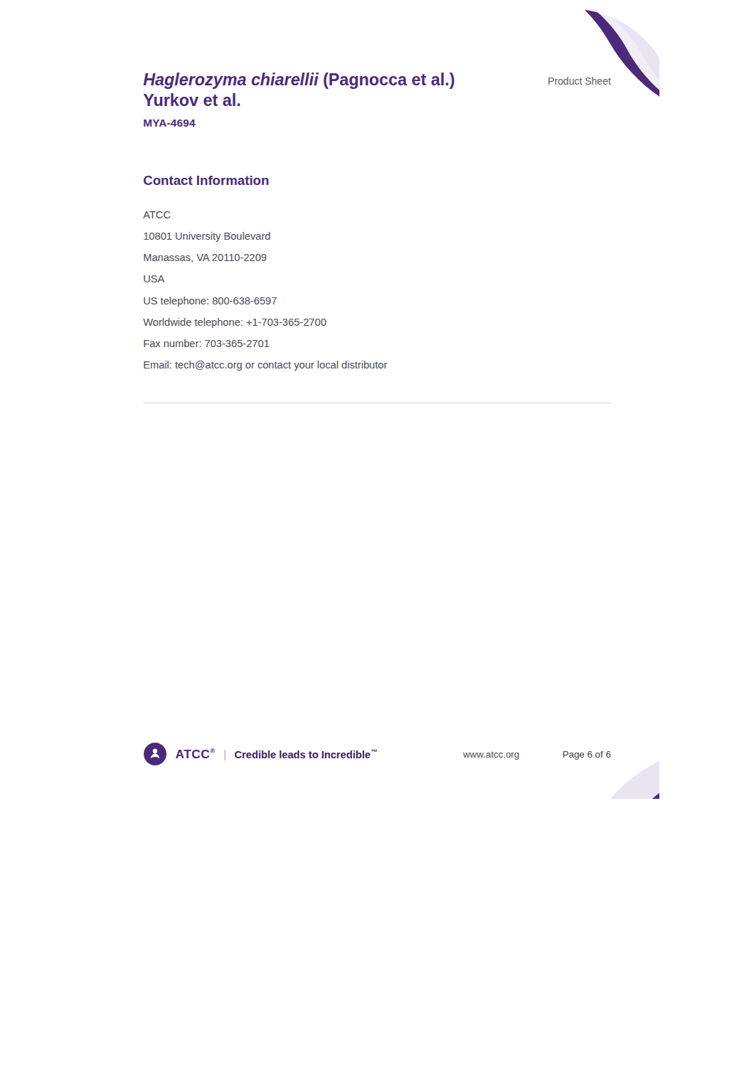Haglerozyma chiarellii (Pagnocca et al.) Yurkov et al.
MYA-4694
Product Sheet
Contact Information
ATCC
10801 University Boulevard
Manassas, VA 20110-2209
USA
US telephone: 800-638-6597
Worldwide telephone: +1-703-365-2700
Fax number: 703-365-2701
Email: tech@atcc.org or contact your local distributor
ATCC® | Credible leads to Incredible™
www.atcc.org Page 6 of 6